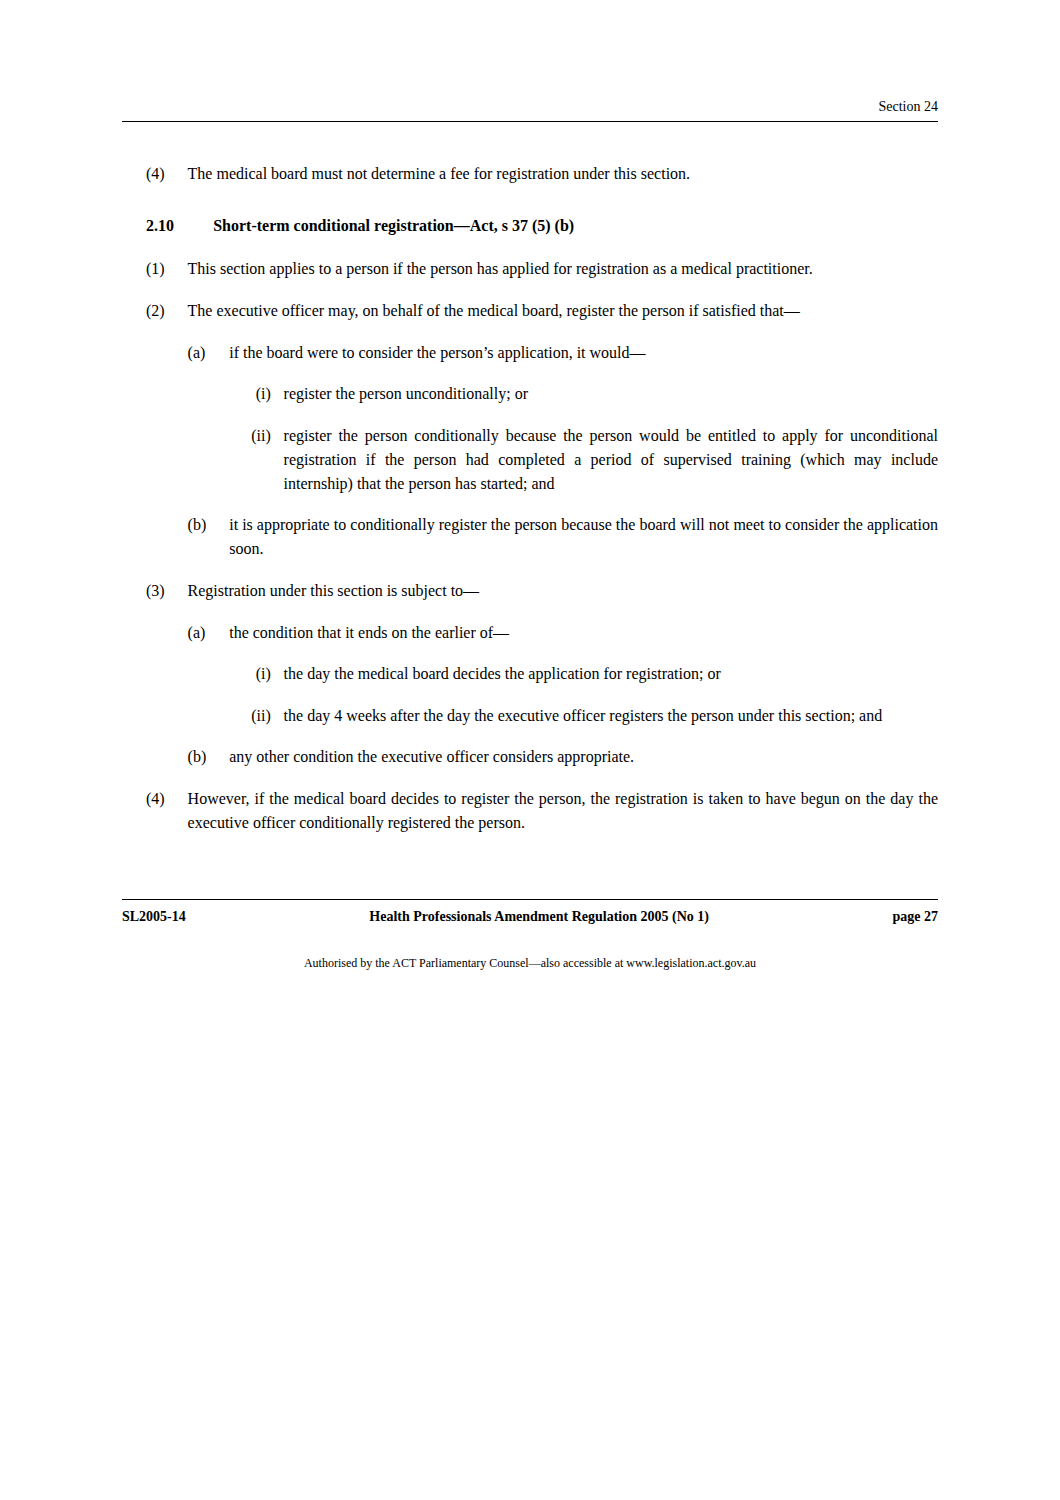Section 24
(4)
The medical board must not determine a fee for registration under this section.
2.10 Short-term conditional registration—Act, s 37 (5) (b)
(1)
This section applies to a person if the person has applied for registration as a medical practitioner.
(2)
The executive officer may, on behalf of the medical board, register the person if satisfied that—
(a)
if the board were to consider the person’s application, it would—
(i)
register the person unconditionally; or
(ii)
register the person conditionally because the person would be entitled to apply for unconditional registration if the person had completed a period of supervised training (which may include internship) that the person has started; and
(b)
it is appropriate to conditionally register the person because the board will not meet to consider the application soon.
(3)
Registration under this section is subject to—
(a)
the condition that it ends on the earlier of—
(i)
the day the medical board decides the application for registration; or
(ii)
the day 4 weeks after the day the executive officer registers the person under this section; and
(b)
any other condition the executive officer considers appropriate.
(4)
However, if the medical board decides to register the person, the registration is taken to have begun on the day the executive officer conditionally registered the person.
SL2005-14 Health Professionals Amendment Regulation 2005 (No 1) page 27
Authorised by the ACT Parliamentary Counsel—also accessible at www.legislation.act.gov.au